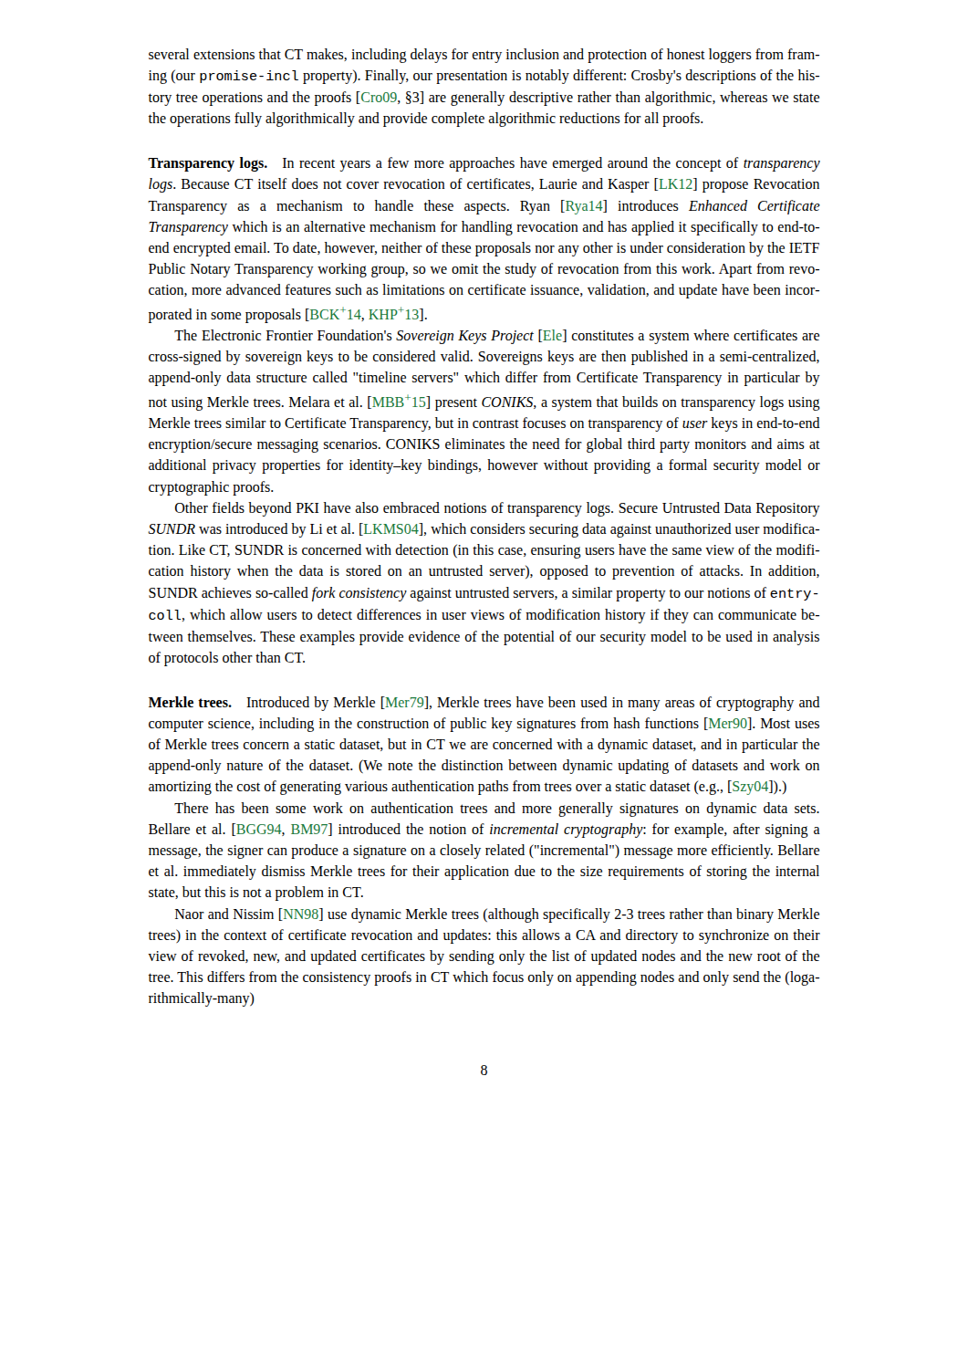several extensions that CT makes, including delays for entry inclusion and protection of honest loggers from framing (our promise-incl property). Finally, our presentation is notably different: Crosby's descriptions of the history tree operations and the proofs [Cro09, §3] are generally descriptive rather than algorithmic, whereas we state the operations fully algorithmically and provide complete algorithmic reductions for all proofs.
Transparency logs. In recent years a few more approaches have emerged around the concept of transparency logs. Because CT itself does not cover revocation of certificates, Laurie and Kasper [LK12] propose Revocation Transparency as a mechanism to handle these aspects. Ryan [Rya14] introduces Enhanced Certificate Transparency which is an alternative mechanism for handling revocation and has applied it specifically to end-to-end encrypted email. To date, however, neither of these proposals nor any other is under consideration by the IETF Public Notary Transparency working group, so we omit the study of revocation from this work. Apart from revocation, more advanced features such as limitations on certificate issuance, validation, and update have been incorporated in some proposals [BCK+14, KHP+13].
The Electronic Frontier Foundation's Sovereign Keys Project [Ele] constitutes a system where certificates are cross-signed by sovereign keys to be considered valid. Sovereigns keys are then published in a semi-centralized, append-only data structure called "timeline servers" which differ from Certificate Transparency in particular by not using Merkle trees. Melara et al. [MBB+15] present CONIKS, a system that builds on transparency logs using Merkle trees similar to Certificate Transparency, but in contrast focuses on transparency of user keys in end-to-end encryption/secure messaging scenarios. CONIKS eliminates the need for global third party monitors and aims at additional privacy properties for identity–key bindings, however without providing a formal security model or cryptographic proofs.
Other fields beyond PKI have also embraced notions of transparency logs. Secure Untrusted Data Repository SUNDR was introduced by Li et al. [LKMS04], which considers securing data against unauthorized user modification. Like CT, SUNDR is concerned with detection (in this case, ensuring users have the same view of the modification history when the data is stored on an untrusted server), opposed to prevention of attacks. In addition, SUNDR achieves so-called fork consistency against untrusted servers, a similar property to our notions of entry-coll, which allow users to detect differences in user views of modification history if they can communicate between themselves. These examples provide evidence of the potential of our security model to be used in analysis of protocols other than CT.
Merkle trees. Introduced by Merkle [Mer79], Merkle trees have been used in many areas of cryptography and computer science, including in the construction of public key signatures from hash functions [Mer90]. Most uses of Merkle trees concern a static dataset, but in CT we are concerned with a dynamic dataset, and in particular the append-only nature of the dataset. (We note the distinction between dynamic updating of datasets and work on amortizing the cost of generating various authentication paths from trees over a static dataset (e.g., [Szy04]).)
There has been some work on authentication trees and more generally signatures on dynamic data sets. Bellare et al. [BGG94, BM97] introduced the notion of incremental cryptography: for example, after signing a message, the signer can produce a signature on a closely related ("incremental") message more efficiently. Bellare et al. immediately dismiss Merkle trees for their application due to the size requirements of storing the internal state, but this is not a problem in CT.
Naor and Nissim [NN98] use dynamic Merkle trees (although specifically 2-3 trees rather than binary Merkle trees) in the context of certificate revocation and updates: this allows a CA and directory to synchronize on their view of revoked, new, and updated certificates by sending only the list of updated nodes and the new root of the tree. This differs from the consistency proofs in CT which focus only on appending nodes and only send the (logarithmically-many)
8